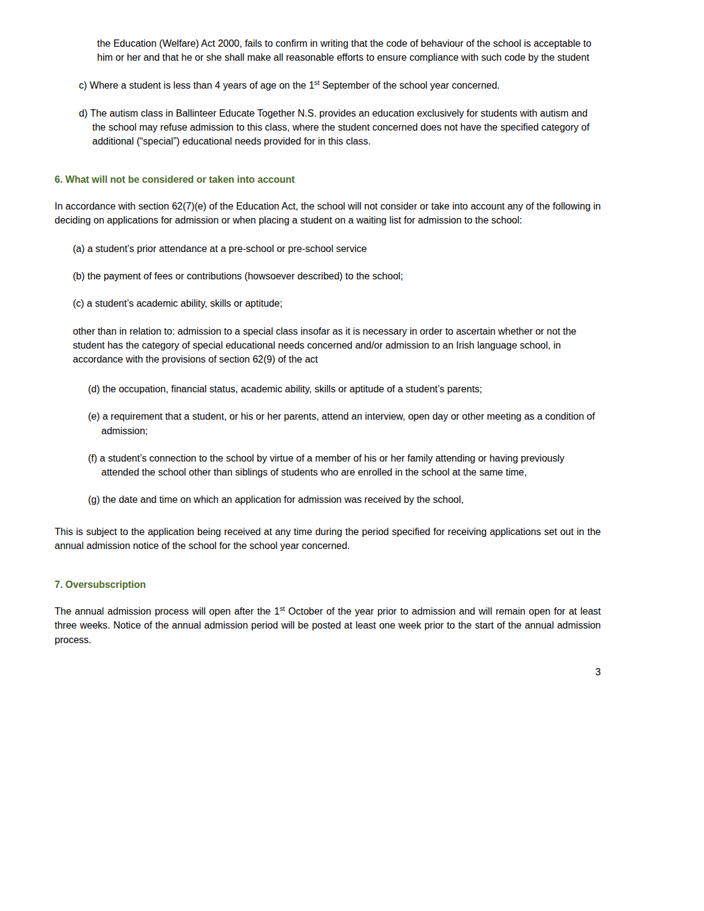the Education (Welfare) Act 2000, fails to confirm in writing that the code of behaviour of the school is acceptable to him or her and that he or she shall make all reasonable efforts to ensure compliance with such code by the student
c) Where a student is less than 4 years of age on the 1st September of the school year concerned.
d) The autism class in Ballinteer Educate Together N.S. provides an education exclusively for students with autism and the school may refuse admission to this class, where the student concerned does not have the specified category of additional (“special”) educational needs provided for in this class.
6. What will not be considered or taken into account
In accordance with section 62(7)(e) of the Education Act, the school will not consider or take into account any of the following in deciding on applications for admission or when placing a student on a waiting list for admission to the school:
(a) a student’s prior attendance at a pre-school or pre-school service
(b) the payment of fees or contributions (howsoever described) to the school;
(c) a student’s academic ability, skills or aptitude;
other than in relation to: admission to a special class insofar as it is necessary in order to ascertain whether or not the student has the category of special educational needs concerned and/or admission to an Irish language school, in accordance with the provisions of section 62(9) of the act
(d) the occupation, financial status, academic ability, skills or aptitude of a student’s parents;
(e) a requirement that a student, or his or her parents, attend an interview, open day or other meeting as a condition of admission;
(f) a student’s connection to the school by virtue of a member of his or her family attending or having previously attended the school other than siblings of students who are enrolled in the school at the same time,
(g) the date and time on which an application for admission was received by the school,
This is subject to the application being received at any time during the period specified for receiving applications set out in the annual admission notice of the school for the school year concerned.
7. Oversubscription
The annual admission process will open after the 1st October of the year prior to admission and will remain open for at least three weeks. Notice of the annual admission period will be posted at least one week prior to the start of the annual admission process.
3